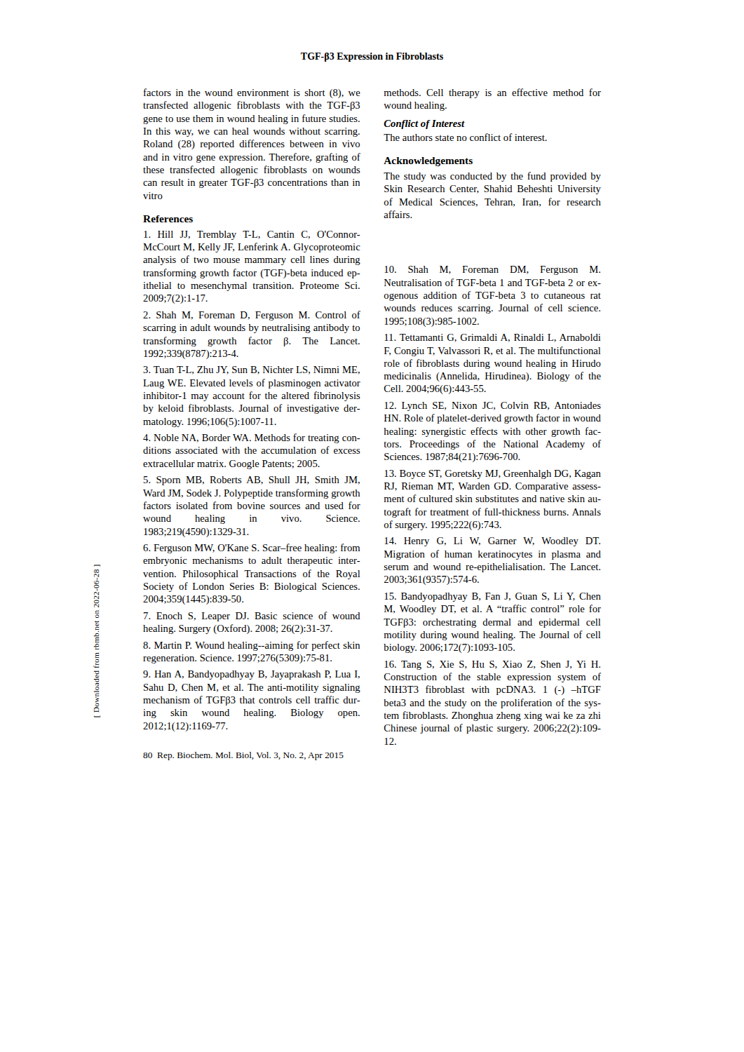TGF-β3 Expression in Fibroblasts
factors in the wound environment is short (8), we transfected allogenic fibroblasts with the TGF-β3 gene to use them in wound healing in future studies. In this way, we can heal wounds without scarring. Roland (28) reported differences between in vivo and in vitro gene expression. Therefore, grafting of these transfected allogenic fibroblasts on wounds can result in greater TGF-β3 concentrations than in vitro
References
1. Hill JJ, Tremblay T-L, Cantin C, O'Connor-McCourt M, Kelly JF, Lenferink A. Glycoproteomic analysis of two mouse mammary cell lines during transforming growth factor (TGF)-beta induced epithelial to mesenchymal transition. Proteome Sci. 2009;7(2):1-17.
2. Shah M, Foreman D, Ferguson M. Control of scarring in adult wounds by neutralising antibody to transforming growth factor β. The Lancet. 1992;339(8787):213-4.
3. Tuan T-L, Zhu JY, Sun B, Nichter LS, Nimni ME, Laug WE. Elevated levels of plasminogen activator inhibitor-1 may account for the altered fibrinolysis by keloid fibroblasts. Journal of investigative dermatology. 1996;106(5):1007-11.
4. Noble NA, Border WA. Methods for treating conditions associated with the accumulation of excess extracellular matrix. Google Patents; 2005.
5. Sporn MB, Roberts AB, Shull JH, Smith JM, Ward JM, Sodek J. Polypeptide transforming growth factors isolated from bovine sources and used for wound healing in vivo. Science. 1983;219(4590):1329-31.
6. Ferguson MW, O'Kane S. Scar–free healing: from embryonic mechanisms to adult therapeutic intervention. Philosophical Transactions of the Royal Society of London Series B: Biological Sciences. 2004;359(1445):839-50.
7. Enoch S, Leaper DJ. Basic science of wound healing. Surgery (Oxford). 2008; 26(2):31-37.
8. Martin P. Wound healing--aiming for perfect skin regeneration. Science. 1997;276(5309):75-81.
9. Han A, Bandyopadhyay B, Jayaprakash P, Lua I, Sahu D, Chen M, et al. The anti-motility signaling mechanism of TGFβ3 that controls cell traffic during skin wound healing. Biology open. 2012;1(12):1169-77.
methods. Cell therapy is an effective method for wound healing.
Conflict of Interest
The authors state no conflict of interest.
Acknowledgements
The study was conducted by the fund provided by Skin Research Center, Shahid Beheshti University of Medical Sciences, Tehran, Iran, for research affairs.
10. Shah M, Foreman DM, Ferguson M. Neutralisation of TGF-beta 1 and TGF-beta 2 or exogenous addition of TGF-beta 3 to cutaneous rat wounds reduces scarring. Journal of cell science. 1995;108(3):985-1002.
11. Tettamanti G, Grimaldi A, Rinaldi L, Arnaboldi F, Congiu T, Valvassori R, et al. The multifunctional role of fibroblasts during wound healing in Hirudo medicinalis (Annelida, Hirudinea). Biology of the Cell. 2004;96(6):443-55.
12. Lynch SE, Nixon JC, Colvin RB, Antoniades HN. Role of platelet-derived growth factor in wound healing: synergistic effects with other growth factors. Proceedings of the National Academy of Sciences. 1987;84(21):7696-700.
13. Boyce ST, Goretsky MJ, Greenhalgh DG, Kagan RJ, Rieman MT, Warden GD. Comparative assessment of cultured skin substitutes and native skin autograft for treatment of full-thickness burns. Annals of surgery. 1995;222(6):743.
14. Henry G, Li W, Garner W, Woodley DT. Migration of human keratinocytes in plasma and serum and wound re-epithelialisation. The Lancet. 2003;361(9357):574-6.
15. Bandyopadhyay B, Fan J, Guan S, Li Y, Chen M, Woodley DT, et al. A “traffic control” role for TGFβ3: orchestrating dermal and epidermal cell motility during wound healing. The Journal of cell biology. 2006;172(7):1093-105.
16. Tang S, Xie S, Hu S, Xiao Z, Shen J, Yi H. Construction of the stable expression system of NIH3T3 fibroblast with pcDNA3. 1 (-) –hTGF beta3 and the study on the proliferation of the system fibroblasts. Zhonghua zheng xing wai ke za zhi Chinese journal of plastic surgery. 2006;22(2):109-12.
[ Downloaded from rbmb.net on 2022-06-28 ]
80 Rep. Biochem. Mol. Biol, Vol. 3, No. 2, Apr 2015